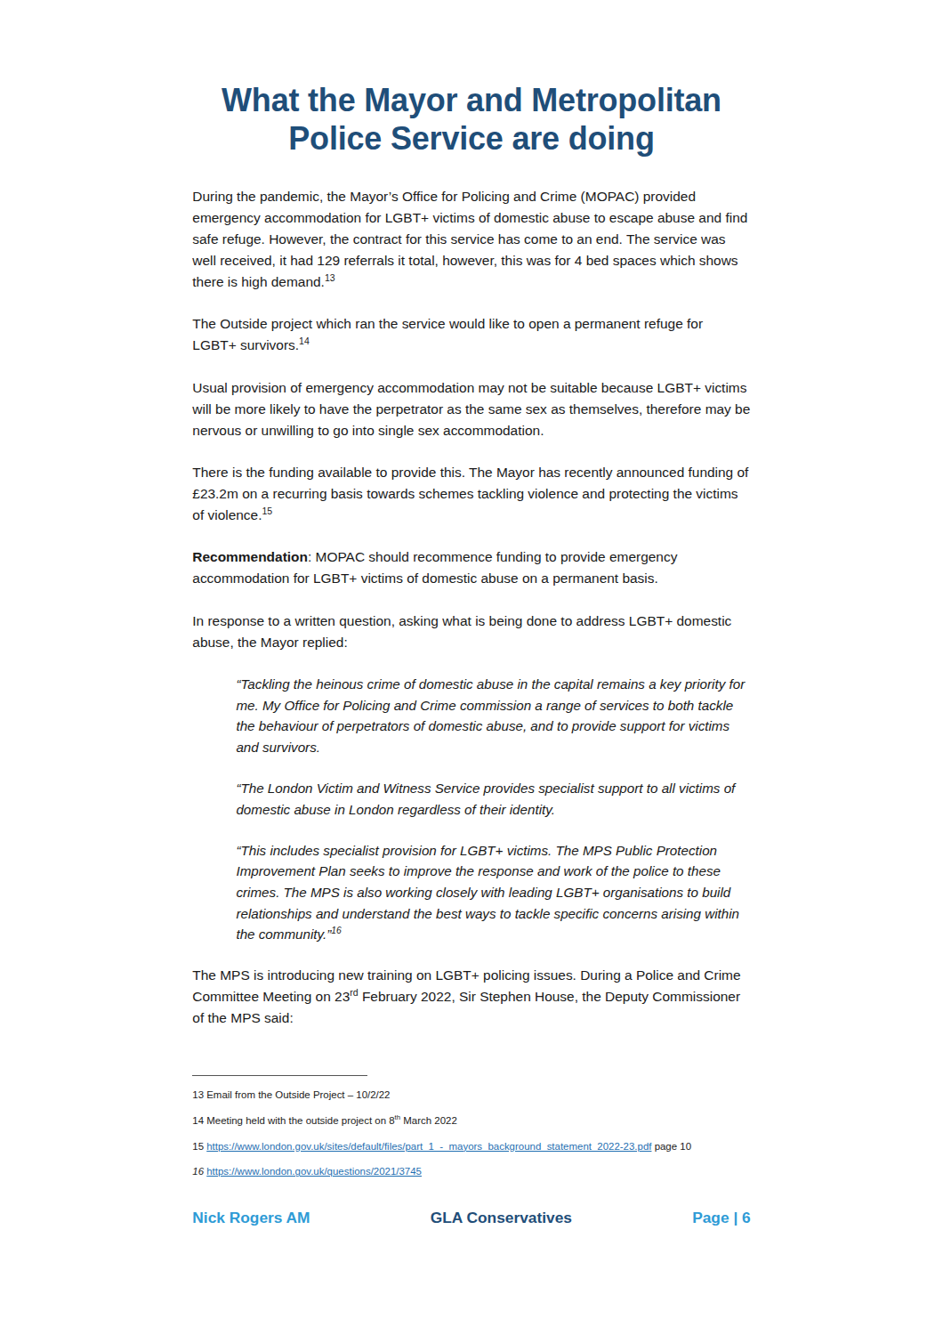What the Mayor and Metropolitan Police Service are doing
During the pandemic, the Mayor’s Office for Policing and Crime (MOPAC) provided emergency accommodation for LGBT+ victims of domestic abuse to escape abuse and find safe refuge. However, the contract for this service has come to an end. The service was well received, it had 129 referrals it total, however, this was for 4 bed spaces which shows there is high demand.13
The Outside project which ran the service would like to open a permanent refuge for LGBT+ survivors.14
Usual provision of emergency accommodation may not be suitable because LGBT+ victims will be more likely to have the perpetrator as the same sex as themselves, therefore may be nervous or unwilling to go into single sex accommodation.
There is the funding available to provide this. The Mayor has recently announced funding of £23.2m on a recurring basis towards schemes tackling violence and protecting the victims of violence.15
Recommendation: MOPAC should recommence funding to provide emergency accommodation for LGBT+ victims of domestic abuse on a permanent basis.
In response to a written question, asking what is being done to address LGBT+ domestic abuse, the Mayor replied:
“Tackling the heinous crime of domestic abuse in the capital remains a key priority for me. My Office for Policing and Crime commission a range of services to both tackle the behaviour of perpetrators of domestic abuse, and to provide support for victims and survivors.
“The London Victim and Witness Service provides specialist support to all victims of domestic abuse in London regardless of their identity.
“This includes specialist provision for LGBT+ victims. The MPS Public Protection Improvement Plan seeks to improve the response and work of the police to these crimes. The MPS is also working closely with leading LGBT+ organisations to build relationships and understand the best ways to tackle specific concerns arising within the community.”16
The MPS is introducing new training on LGBT+ policing issues. During a Police and Crime Committee Meeting on 23rd February 2022, Sir Stephen House, the Deputy Commissioner of the MPS said:
13 Email from the Outside Project – 10/2/22
14 Meeting held with the outside project on 8th March 2022
15 https://www.london.gov.uk/sites/default/files/part_1_-_mayors_background_statement_2022-23.pdf page 10
16 https://www.london.gov.uk/questions/2021/3745
Nick Rogers AM
GLA Conservatives
Page | 6